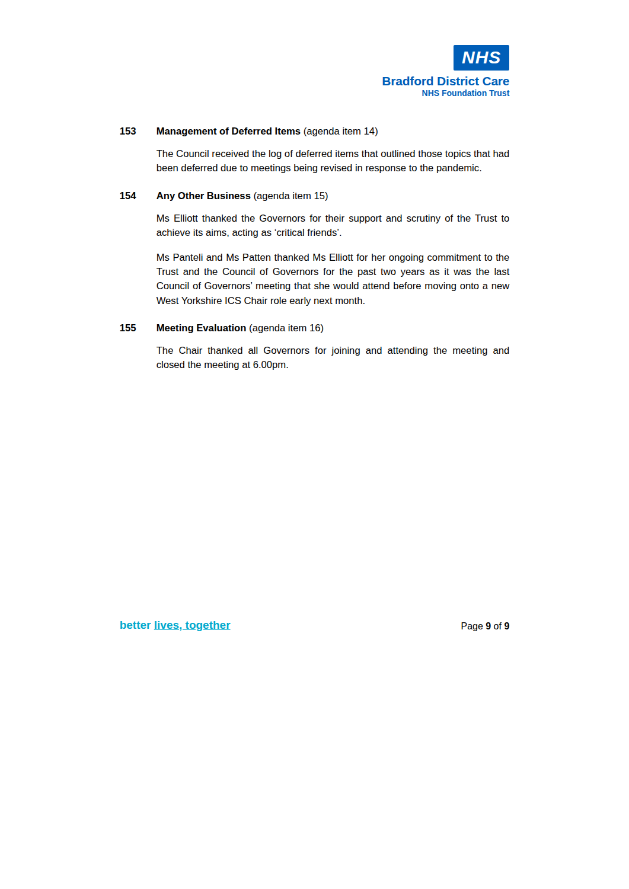NHS
Bradford District Care
NHS Foundation Trust
153
Management of Deferred Items (agenda item 14)
The Council received the log of deferred items that outlined those topics that had been deferred due to meetings being revised in response to the pandemic.
154
Any Other Business (agenda item 15)
Ms Elliott thanked the Governors for their support and scrutiny of the Trust to achieve its aims, acting as ‘critical friends’.
Ms Panteli and Ms Patten thanked Ms Elliott for her ongoing commitment to the Trust and the Council of Governors for the past two years as it was the last Council of Governors’ meeting that she would attend before moving onto a new West Yorkshire ICS Chair role early next month.
155
Meeting Evaluation (agenda item 16)
The Chair thanked all Governors for joining and attending the meeting and closed the meeting at 6.00pm.
better lives, together
Page 9 of 9